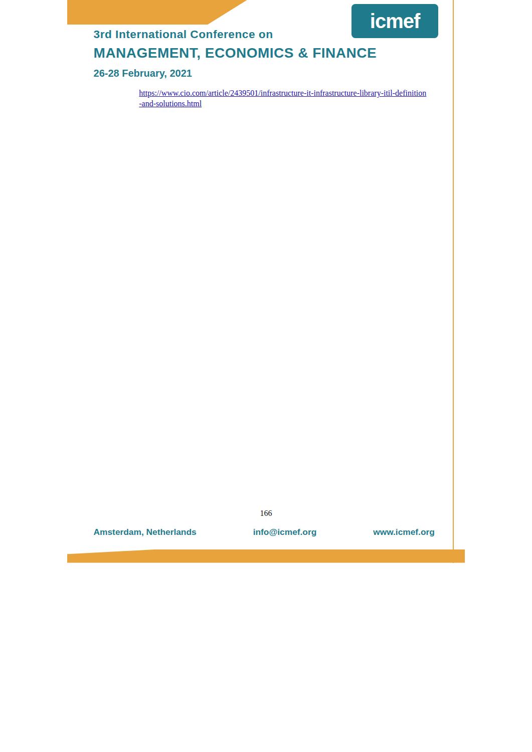icmef
3rd International Conference on MANAGEMENT, ECONOMICS & FINANCE
26-28 February, 2021
https://www.cio.com/article/2439501/infrastructure-it-infrastructure-library-itil-definition-and-solutions.html
166
Amsterdam, Netherlands info@icmef.org www.icmef.org